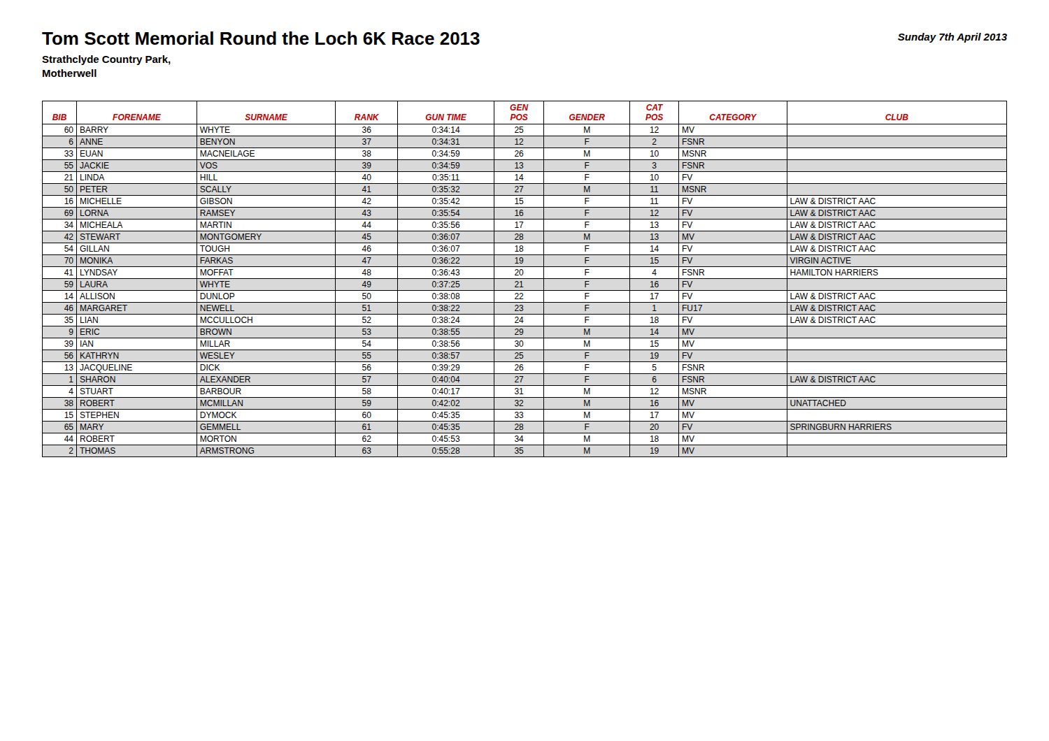Tom Scott Memorial Round the Loch 6K Race 2013
Strathclyde Country Park,
Motherwell
Sunday 7th April 2013
| BIB | FORENAME | SURNAME | RANK | GUN TIME | GEN POS | GENDER | CAT POS | CATEGORY | CLUB |
| --- | --- | --- | --- | --- | --- | --- | --- | --- | --- |
| 60 | BARRY | WHYTE | 36 | 0:34:14 | 25 | M | 12 | MV | |
| 6 | ANNE | BENYON | 37 | 0:34:31 | 12 | F | 2 | FSNR | |
| 33 | EUAN | MACNEILAGE | 38 | 0:34:59 | 26 | M | 10 | MSNR | |
| 55 | JACKIE | VOS | 39 | 0:34:59 | 13 | F | 3 | FSNR | |
| 21 | LINDA | HILL | 40 | 0:35:11 | 14 | F | 10 | FV | |
| 50 | PETER | SCALLY | 41 | 0:35:32 | 27 | M | 11 | MSNR | |
| 16 | MICHELLE | GIBSON | 42 | 0:35:42 | 15 | F | 11 | FV | LAW & DISTRICT AAC |
| 69 | LORNA | RAMSEY | 43 | 0:35:54 | 16 | F | 12 | FV | LAW & DISTRICT AAC |
| 34 | MICHEALA | MARTIN | 44 | 0:35:56 | 17 | F | 13 | FV | LAW & DISTRICT AAC |
| 42 | STEWART | MONTGOMERY | 45 | 0:36:07 | 28 | M | 13 | MV | LAW & DISTRICT AAC |
| 54 | GILLAN | TOUGH | 46 | 0:36:07 | 18 | F | 14 | FV | LAW & DISTRICT AAC |
| 70 | MONIKA | FARKAS | 47 | 0:36:22 | 19 | F | 15 | FV | VIRGIN ACTIVE |
| 41 | LYNDSAY | MOFFAT | 48 | 0:36:43 | 20 | F | 4 | FSNR | HAMILTON HARRIERS |
| 59 | LAURA | WHYTE | 49 | 0:37:25 | 21 | F | 16 | FV | |
| 14 | ALLISON | DUNLOP | 50 | 0:38:08 | 22 | F | 17 | FV | LAW & DISTRICT AAC |
| 46 | MARGARET | NEWELL | 51 | 0:38:22 | 23 | F | 1 | FU17 | LAW & DISTRICT AAC |
| 35 | LIAN | MCCULLOCH | 52 | 0:38:24 | 24 | F | 18 | FV | LAW & DISTRICT AAC |
| 9 | ERIC | BROWN | 53 | 0:38:55 | 29 | M | 14 | MV | |
| 39 | IAN | MILLAR | 54 | 0:38:56 | 30 | M | 15 | MV | |
| 56 | KATHRYN | WESLEY | 55 | 0:38:57 | 25 | F | 19 | FV | |
| 13 | JACQUELINE | DICK | 56 | 0:39:29 | 26 | F | 5 | FSNR | |
| 1 | SHARON | ALEXANDER | 57 | 0:40:04 | 27 | F | 6 | FSNR | LAW & DISTRICT AAC |
| 4 | STUART | BARBOUR | 58 | 0:40:17 | 31 | M | 12 | MSNR | |
| 38 | ROBERT | MCMILLAN | 59 | 0:42:02 | 32 | M | 16 | MV | UNATTACHED |
| 15 | STEPHEN | DYMOCK | 60 | 0:45:35 | 33 | M | 17 | MV | |
| 65 | MARY | GEMMELL | 61 | 0:45:35 | 28 | F | 20 | FV | SPRINGBURN HARRIERS |
| 44 | ROBERT | MORTON | 62 | 0:45:53 | 34 | M | 18 | MV | |
| 2 | THOMAS | ARMSTRONG | 63 | 0:55:28 | 35 | M | 19 | MV | |